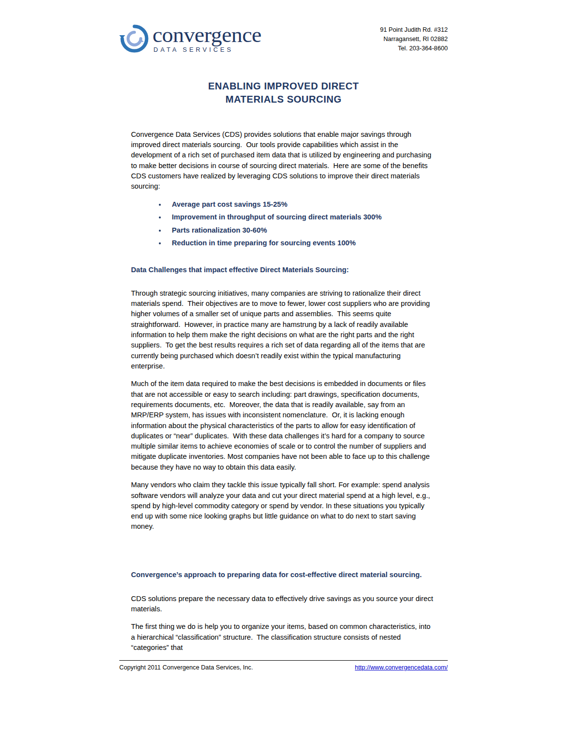convergence
DATA SERVICES
91 Point Judith Rd. #312
Narragansett, RI 02882
Tel. 203-364-8600
ENABLING IMPROVED DIRECT
MATERIALS SOURCING
Convergence Data Services (CDS) provides solutions that enable major savings through improved direct materials sourcing. Our tools provide capabilities which assist in the development of a rich set of purchased item data that is utilized by engineering and purchasing to make better decisions in course of sourcing direct materials. Here are some of the benefits CDS customers have realized by leveraging CDS solutions to improve their direct materials sourcing:
Average part cost savings 15-25%
Improvement in throughput of sourcing direct materials 300%
Parts rationalization 30-60%
Reduction in time preparing for sourcing events 100%
Data Challenges that impact effective Direct Materials Sourcing:
Through strategic sourcing initiatives, many companies are striving to rationalize their direct materials spend. Their objectives are to move to fewer, lower cost suppliers who are providing higher volumes of a smaller set of unique parts and assemblies. This seems quite straightforward. However, in practice many are hamstrung by a lack of readily available information to help them make the right decisions on what are the right parts and the right suppliers. To get the best results requires a rich set of data regarding all of the items that are currently being purchased which doesn’t readily exist within the typical manufacturing enterprise.
Much of the item data required to make the best decisions is embedded in documents or files that are not accessible or easy to search including: part drawings, specification documents, requirements documents, etc. Moreover, the data that is readily available, say from an MRP/ERP system, has issues with inconsistent nomenclature. Or, it is lacking enough information about the physical characteristics of the parts to allow for easy identification of duplicates or “near” duplicates. With these data challenges it’s hard for a company to source multiple similar items to achieve economies of scale or to control the number of suppliers and mitigate duplicate inventories. Most companies have not been able to face up to this challenge because they have no way to obtain this data easily.
Many vendors who claim they tackle this issue typically fall short. For example: spend analysis software vendors will analyze your data and cut your direct material spend at a high level, e.g., spend by high-level commodity category or spend by vendor. In these situations you typically end up with some nice looking graphs but little guidance on what to do next to start saving money.
Convergence’s approach to preparing data for cost-effective direct material sourcing.
CDS solutions prepare the necessary data to effectively drive savings as you source your direct materials.
The first thing we do is help you to organize your items, based on common characteristics, into a hierarchical “classification” structure. The classification structure consists of nested “categories” that
Copyright 2011 Convergence Data Services, Inc. http://www.convergencedata.com/